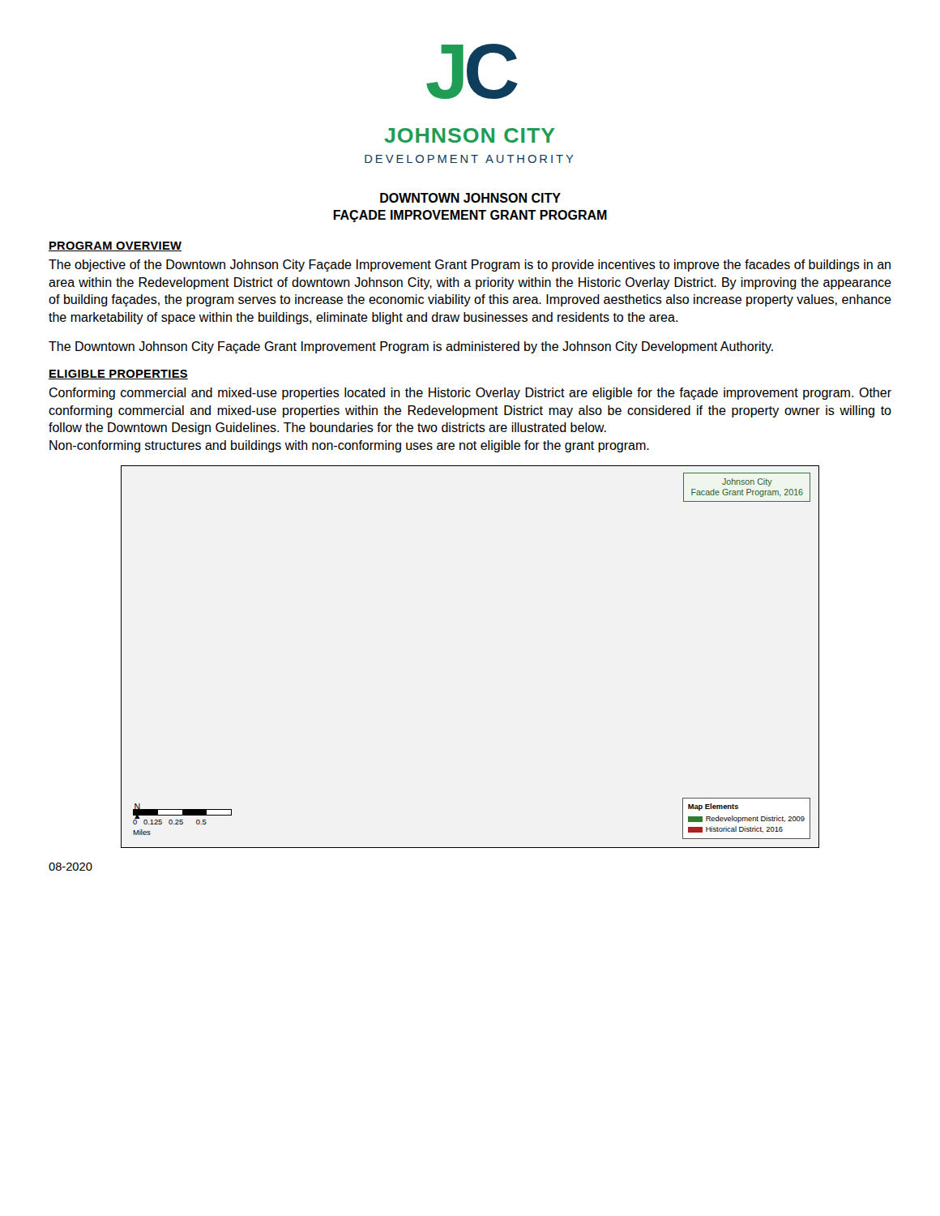JC
JOHNSON CITY
DEVELOPMENT AUTHORITY
DOWNTOWN JOHNSON CITY
FAÇADE IMPROVEMENT GRANT PROGRAM
Program Overview
The objective of the Downtown Johnson City Façade Improvement Grant Program is to provide incentives to improve the facades of buildings in an area within the Redevelopment District of downtown Johnson City, with a priority within the Historic Overlay District. By improving the appearance of building façades, the program serves to increase the economic viability of this area. Improved aesthetics also increase property values, enhance the marketability of space within the buildings, eliminate blight and draw businesses and residents to the area.
The Downtown Johnson City Façade Grant Improvement Program is administered by the Johnson City Development Authority.
Eligible Properties
Conforming commercial and mixed-use properties located in the Historic Overlay District are eligible for the façade improvement program. Other conforming commercial and mixed-use properties within the Redevelopment District may also be considered if the property owner is willing to follow the Downtown Design Guidelines. The boundaries for the two districts are illustrated below.
Non-conforming structures and buildings with non-conforming uses are not eligible for the grant program.
Johnson City
Facade Grant Program, 2016
N
▲
0 0.125 0.25 0.5
Miles
Map Elements
Redevelopment District, 2009
Historical District, 2016
08-2020